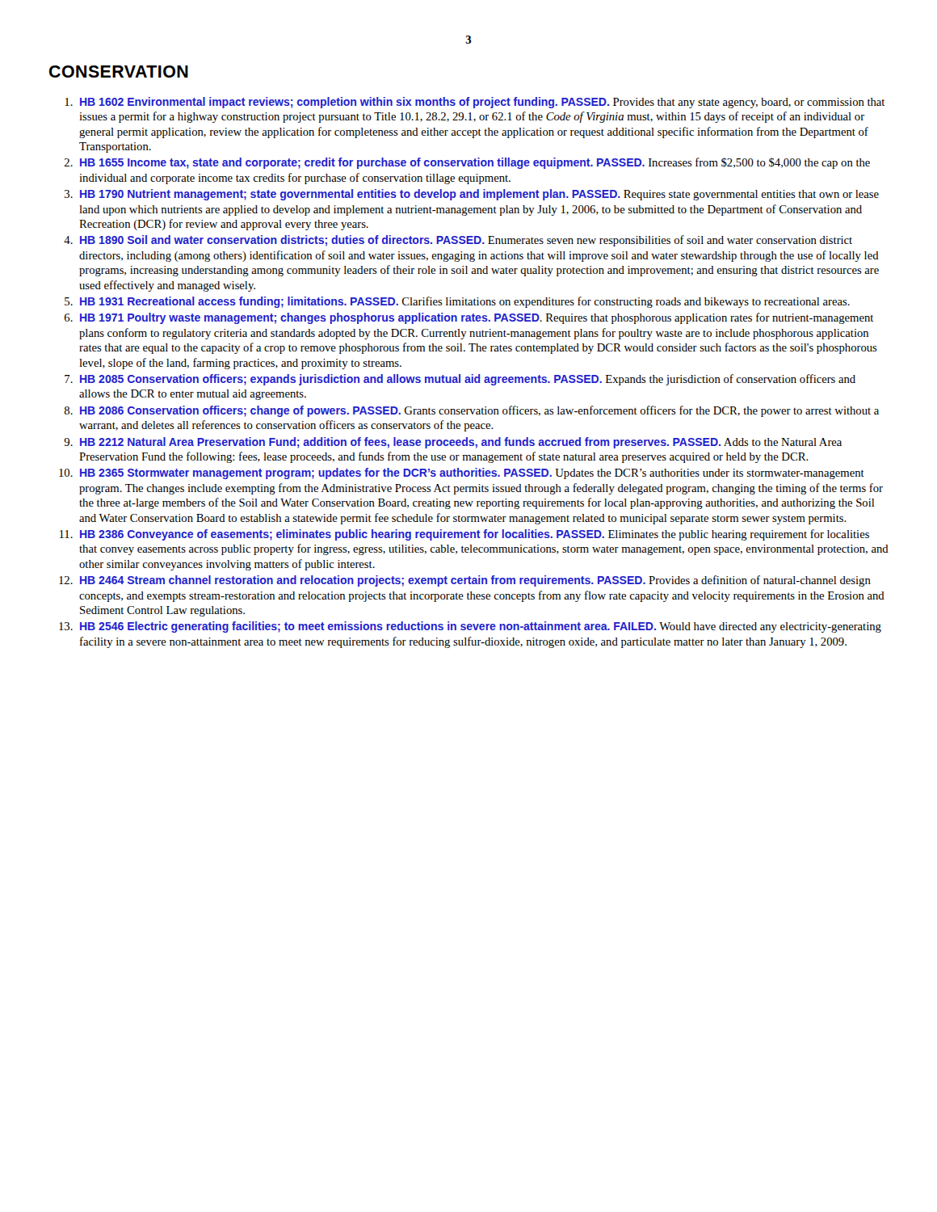3
CONSERVATION
HB 1602 Environmental impact reviews; completion within six months of project funding. PASSED. Provides that any state agency, board, or commission that issues a permit for a highway construction project pursuant to Title 10.1, 28.2, 29.1, or 62.1 of the Code of Virginia must, within 15 days of receipt of an individual or general permit application, review the application for completeness and either accept the application or request additional specific information from the Department of Transportation.
HB 1655 Income tax, state and corporate; credit for purchase of conservation tillage equipment. PASSED. Increases from $2,500 to $4,000 the cap on the individual and corporate income tax credits for purchase of conservation tillage equipment.
HB 1790 Nutrient management; state governmental entities to develop and implement plan. PASSED. Requires state governmental entities that own or lease land upon which nutrients are applied to develop and implement a nutrient-management plan by July 1, 2006, to be submitted to the Department of Conservation and Recreation (DCR) for review and approval every three years.
HB 1890 Soil and water conservation districts; duties of directors. PASSED. Enumerates seven new responsibilities of soil and water conservation district directors, including (among others) identification of soil and water issues, engaging in actions that will improve soil and water stewardship through the use of locally led programs, increasing understanding among community leaders of their role in soil and water quality protection and improvement; and ensuring that district resources are used effectively and managed wisely.
HB 1931 Recreational access funding; limitations. PASSED. Clarifies limitations on expenditures for constructing roads and bikeways to recreational areas.
HB 1971 Poultry waste management; changes phosphorus application rates. PASSED. Requires that phosphorous application rates for nutrient-management plans conform to regulatory criteria and standards adopted by the DCR. Currently nutrient-management plans for poultry waste are to include phosphorous application rates that are equal to the capacity of a crop to remove phosphorous from the soil. The rates contemplated by DCR would consider such factors as the soil's phosphorous level, slope of the land, farming practices, and proximity to streams.
HB 2085 Conservation officers; expands jurisdiction and allows mutual aid agreements. PASSED. Expands the jurisdiction of conservation officers and allows the DCR to enter mutual aid agreements.
HB 2086 Conservation officers; change of powers. PASSED. Grants conservation officers, as law-enforcement officers for the DCR, the power to arrest without a warrant, and deletes all references to conservation officers as conservators of the peace.
HB 2212 Natural Area Preservation Fund; addition of fees, lease proceeds, and funds accrued from preserves. PASSED. Adds to the Natural Area Preservation Fund the following: fees, lease proceeds, and funds from the use or management of state natural area preserves acquired or held by the DCR.
HB 2365 Stormwater management program; updates for the DCR’s authorities. PASSED. Updates the DCR’s authorities under its stormwater-management program. The changes include exempting from the Administrative Process Act permits issued through a federally delegated program, changing the timing of the terms for the three at-large members of the Soil and Water Conservation Board, creating new reporting requirements for local plan-approving authorities, and authorizing the Soil and Water Conservation Board to establish a statewide permit fee schedule for stormwater management related to municipal separate storm sewer system permits.
HB 2386 Conveyance of easements; eliminates public hearing requirement for localities. PASSED. Eliminates the public hearing requirement for localities that convey easements across public property for ingress, egress, utilities, cable, telecommunications, storm water management, open space, environmental protection, and other similar conveyances involving matters of public interest.
HB 2464 Stream channel restoration and relocation projects; exempt certain from requirements. PASSED. Provides a definition of natural-channel design concepts, and exempts stream-restoration and relocation projects that incorporate these concepts from any flow rate capacity and velocity requirements in the Erosion and Sediment Control Law regulations.
HB 2546 Electric generating facilities; to meet emissions reductions in severe non-attainment area. FAILED. Would have directed any electricity-generating facility in a severe non-attainment area to meet new requirements for reducing sulfur-dioxide, nitrogen oxide, and particulate matter no later than January 1, 2009.